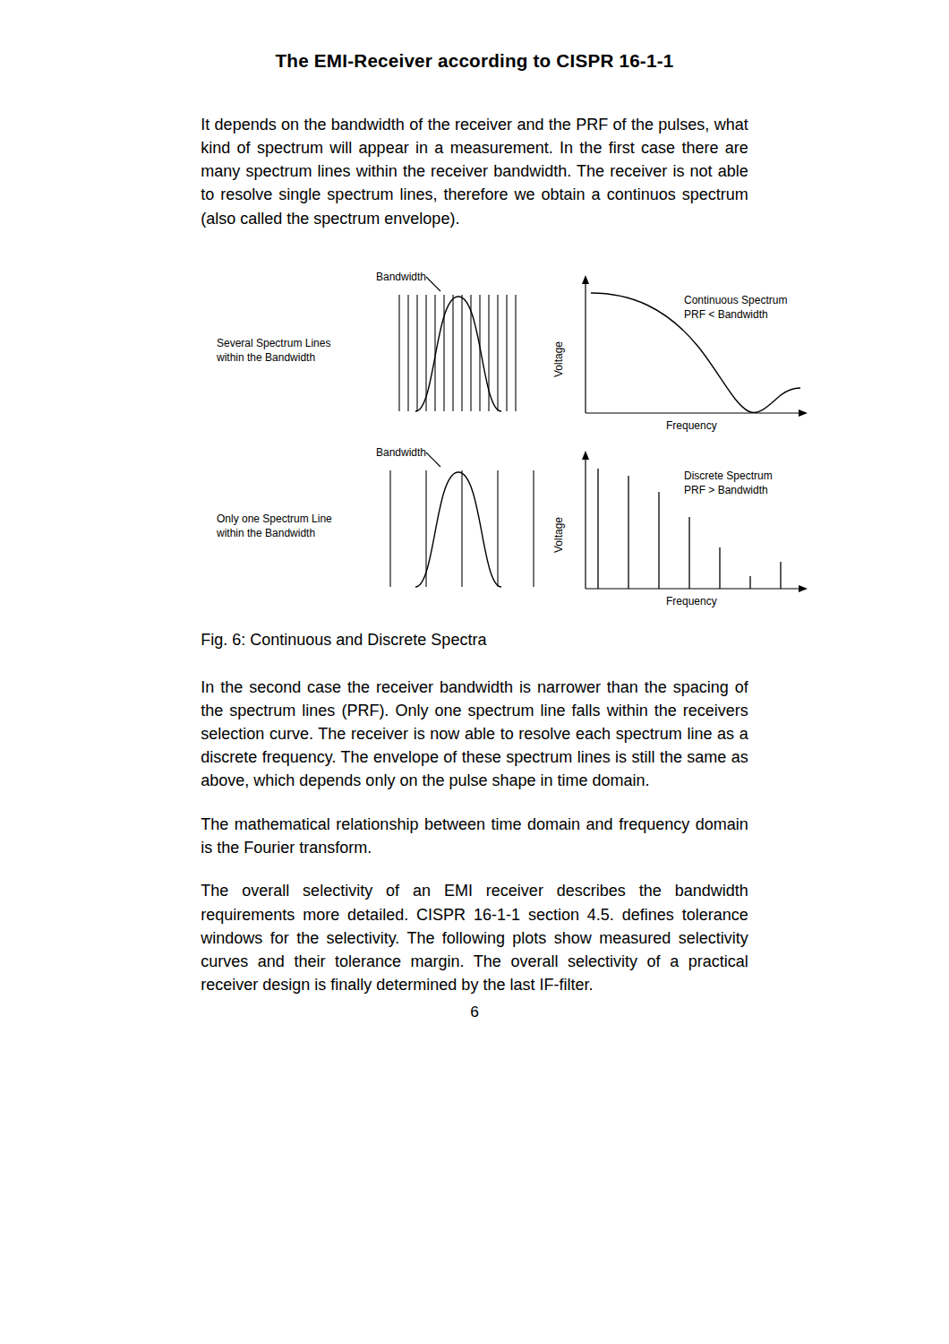The EMI-Receiver according to CISPR 16-1-1
It depends on the bandwidth of the receiver and the PRF of the pulses, what kind of spectrum will appear in a measurement. In the first case there are many spectrum lines within the receiver bandwidth. The receiver is not able to resolve single spectrum lines, therefore we obtain a continuos spectrum (also called the spectrum envelope).
Bandwidth Several Spectrum Lines within the Bandwidth Voltage Frequency Continuous Spectrum PRF < Bandwidth Bandwidth Only one Spectrum Line within the Bandwidth Voltage Frequency Discrete Spectrum PRF > Bandwidth
Fig. 6: Continuous and Discrete Spectra
In the second case the receiver bandwidth is narrower than the spacing of the spectrum lines (PRF). Only one spectrum line falls within the receivers selection curve. The receiver is now able to resolve each spectrum line as a discrete frequency. The envelope of these spectrum lines is still the same as above, which depends only on the pulse shape in time domain.
The mathematical relationship between time domain and frequency domain is the Fourier transform.
The overall selectivity of an EMI receiver describes the bandwidth requirements more detailed. CISPR 16-1-1 section 4.5. defines tolerance windows for the selectivity. The following plots show measured selectivity curves and their tolerance margin. The overall selectivity of a practical receiver design is finally determined by the last IF-filter.
6